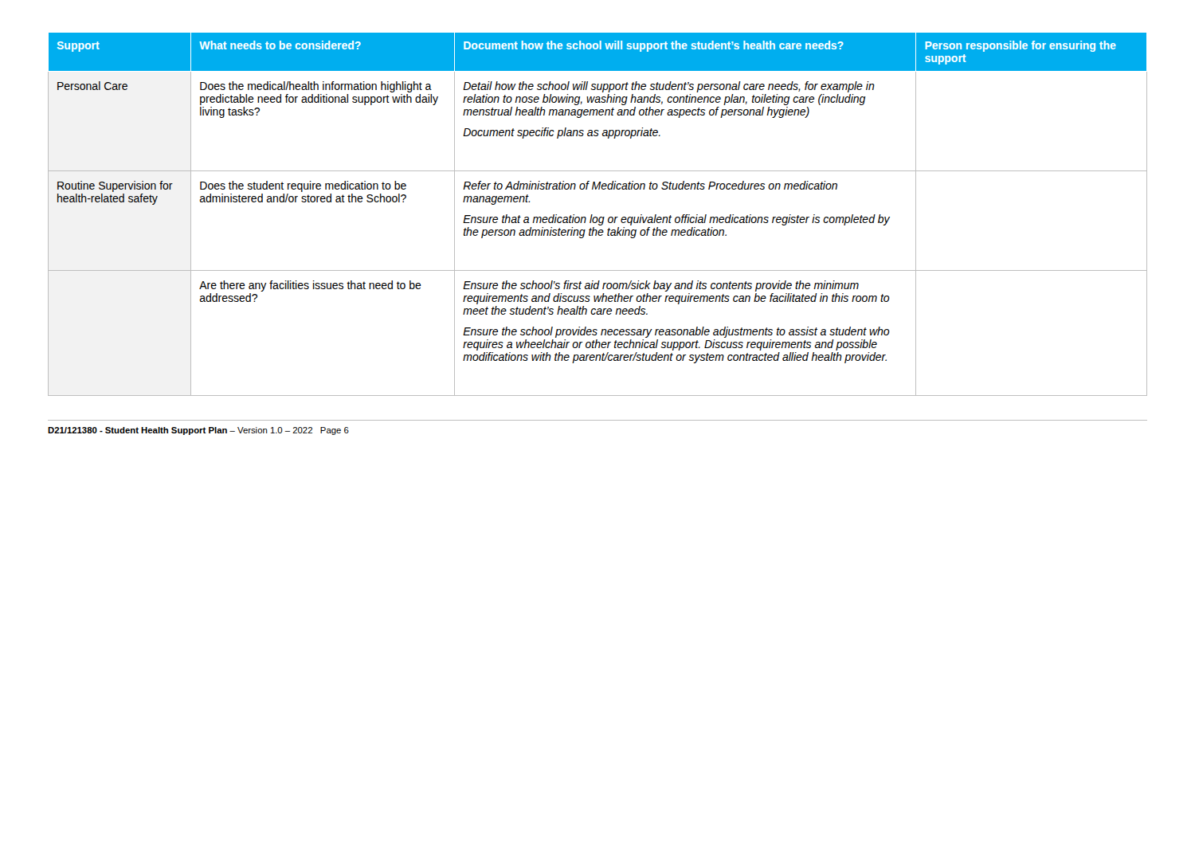| Support | What needs to be considered? | Document how the school will support the student’s health care needs? | Person responsible for ensuring the support |
| --- | --- | --- | --- |
| Personal Care | Does the medical/health information highlight a predictable need for additional support with daily living tasks? | Detail how the school will support the student’s personal care needs, for example in relation to nose blowing, washing hands, continence plan, toileting care (including menstrual health management and other aspects of personal hygiene) Document specific plans as appropriate. | |
| Routine Supervision for health-related safety | Does the student require medication to be administered and/or stored at the School? | Refer to Administration of Medication to Students Procedures on medication management. Ensure that a medication log or equivalent official medications register is completed by the person administering the taking of the medication. | |
| | Are there any facilities issues that need to be addressed? | Ensure the school’s first aid room/sick bay and its contents provide the minimum requirements and discuss whether other requirements can be facilitated in this room to meet the student’s health care needs. Ensure the school provides necessary reasonable adjustments to assist a student who requires a wheelchair or other technical support. Discuss requirements and possible modifications with the parent/carer/student or system contracted allied health provider. | |
D21/121380 - Student Health Support Plan – Version 1.0 – 2022 Page 6